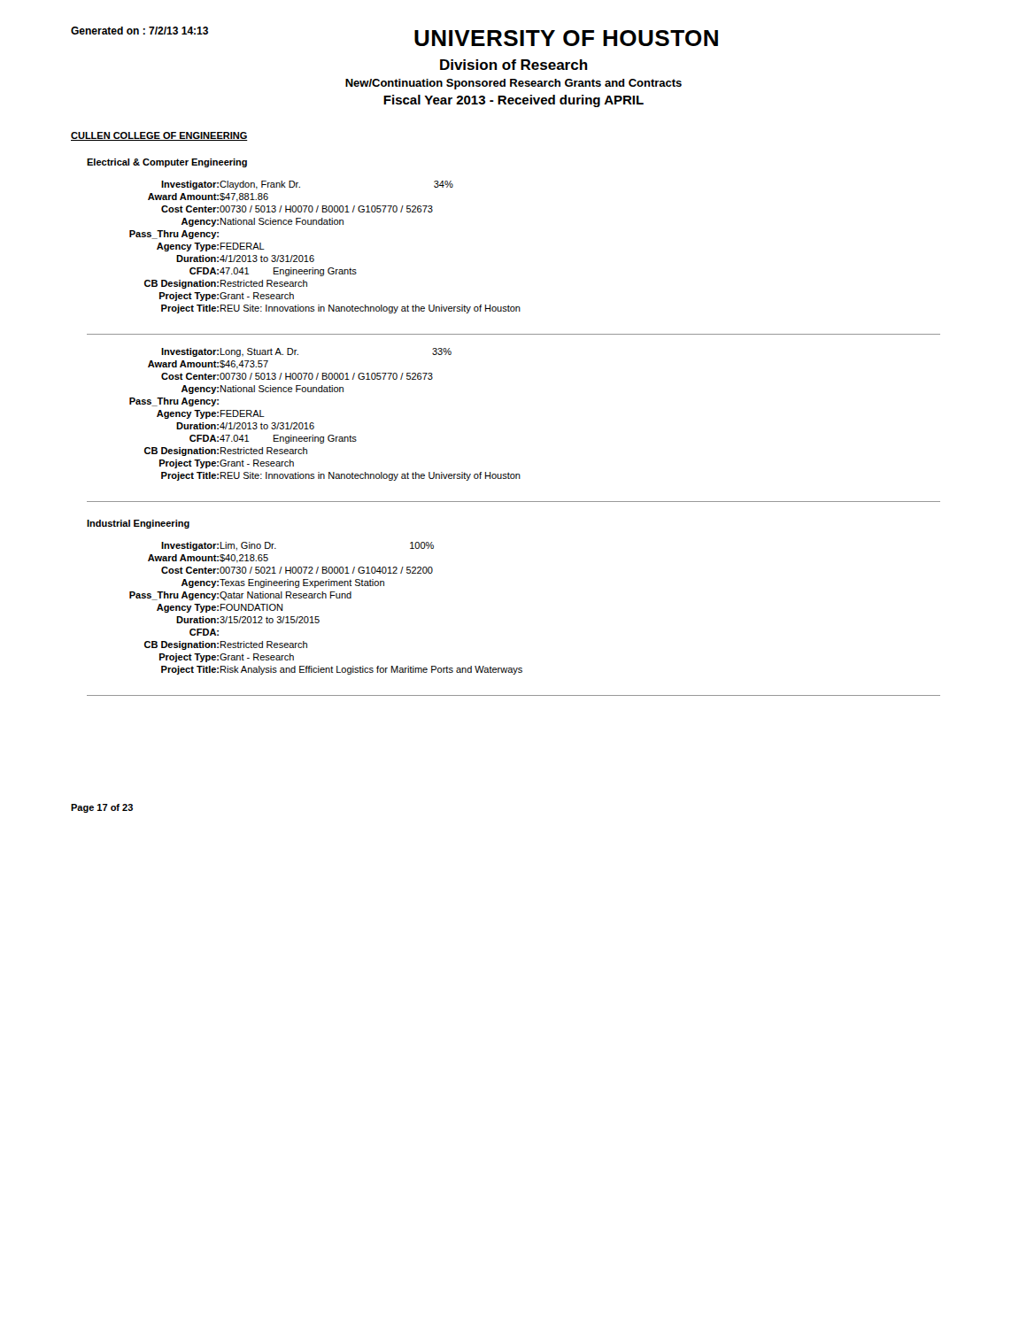Generated on : 7/2/13 14:13
UNIVERSITY OF HOUSTON
Division of Research
New/Continuation Sponsored Research Grants and Contracts
Fiscal Year 2013 - Received during APRIL
CULLEN COLLEGE OF ENGINEERING
Electrical & Computer Engineering
| Investigator: | Claydon, Frank Dr. 34% |
| Award Amount: | $47,881.86 |
| Cost Center: | 00730 / 5013 / H0070 / B0001 / G105770 / 52673 |
| Agency: | National Science Foundation |
| Pass_Thru Agency: | |
| Agency Type: | FEDERAL |
| Duration: | 4/1/2013 to 3/31/2016 |
| CFDA: | 47.041 Engineering Grants |
| CB Designation: | Restricted Research |
| Project Type: | Grant - Research |
| Project Title: | REU Site: Innovations in Nanotechnology at the University of Houston |
| Investigator: | Long, Stuart A. Dr. 33% |
| Award Amount: | $46,473.57 |
| Cost Center: | 00730 / 5013 / H0070 / B0001 / G105770 / 52673 |
| Agency: | National Science Foundation |
| Pass_Thru Agency: | |
| Agency Type: | FEDERAL |
| Duration: | 4/1/2013 to 3/31/2016 |
| CFDA: | 47.041 Engineering Grants |
| CB Designation: | Restricted Research |
| Project Type: | Grant - Research |
| Project Title: | REU Site: Innovations in Nanotechnology at the University of Houston |
Industrial Engineering
| Investigator: | Lim, Gino Dr. 100% |
| Award Amount: | $40,218.65 |
| Cost Center: | 00730 / 5021 / H0072 / B0001 / G104012 / 52200 |
| Agency: | Texas Engineering Experiment Station |
| Pass_Thru Agency: | Qatar National Research Fund |
| Agency Type: | FOUNDATION |
| Duration: | 3/15/2012 to 3/15/2015 |
| CFDA: | |
| CB Designation: | Restricted Research |
| Project Type: | Grant - Research |
| Project Title: | Risk Analysis and Efficient Logistics for Maritime Ports and Waterways |
Page 17 of 23